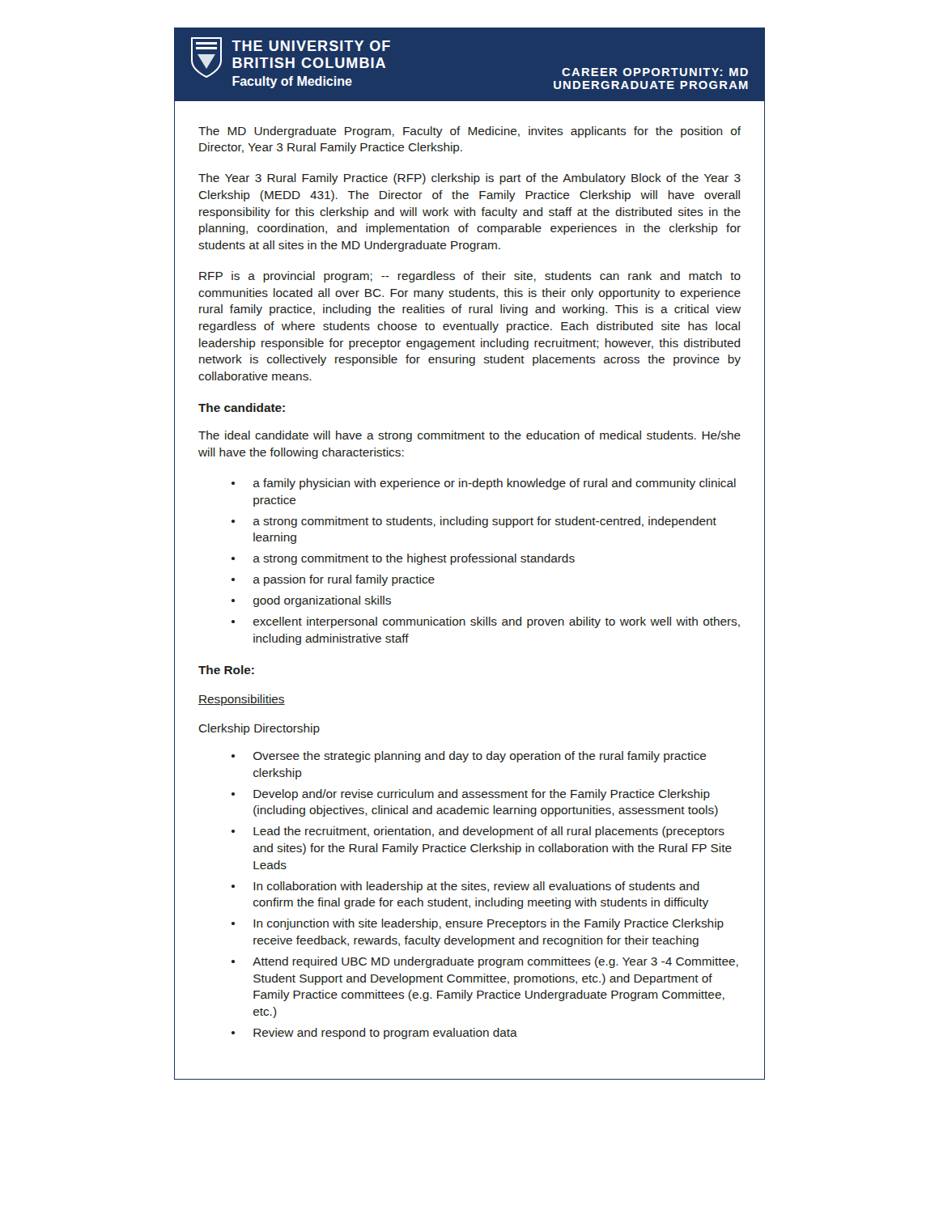The University of British Columbia
Faculty of Medicine
Career Opportunity: MD Undergraduate Program
The MD Undergraduate Program, Faculty of Medicine, invites applicants for the position of Director, Year 3 Rural Family Practice Clerkship.
The Year 3 Rural Family Practice (RFP) clerkship is part of the Ambulatory Block of the Year 3 Clerkship (MEDD 431). The Director of the Family Practice Clerkship will have overall responsibility for this clerkship and will work with faculty and staff at the distributed sites in the planning, coordination, and implementation of comparable experiences in the clerkship for students at all sites in the MD Undergraduate Program.
RFP is a provincial program; -- regardless of their site, students can rank and match to communities located all over BC. For many students, this is their only opportunity to experience rural family practice, including the realities of rural living and working. This is a critical view regardless of where students choose to eventually practice. Each distributed site has local leadership responsible for preceptor engagement including recruitment; however, this distributed network is collectively responsible for ensuring student placements across the province by collaborative means.
The candidate:
The ideal candidate will have a strong commitment to the education of medical students. He/she will have the following characteristics:
a family physician with experience or in-depth knowledge of rural and community clinical practice
a strong commitment to students, including support for student-centred, independent learning
a strong commitment to the highest professional standards
a passion for rural family practice
good organizational skills
excellent interpersonal communication skills and proven ability to work well with others, including administrative staff
The Role:
Responsibilities
Clerkship Directorship
Oversee the strategic planning and day to day operation of the rural family practice clerkship
Develop and/or revise curriculum and assessment for the Family Practice Clerkship (including objectives, clinical and academic learning opportunities, assessment tools)
Lead the recruitment, orientation, and development of all rural placements (preceptors and sites) for the Rural Family Practice Clerkship in collaboration with the Rural FP Site Leads
In collaboration with leadership at the sites, review all evaluations of students and confirm the final grade for each student, including meeting with students in difficulty
In conjunction with site leadership, ensure Preceptors in the Family Practice Clerkship receive feedback, rewards, faculty development and recognition for their teaching
Attend required UBC MD undergraduate program committees (e.g. Year 3 -4 Committee, Student Support and Development Committee, promotions, etc.) and Department of Family Practice committees (e.g. Family Practice Undergraduate Program Committee, etc.)
Review and respond to program evaluation data